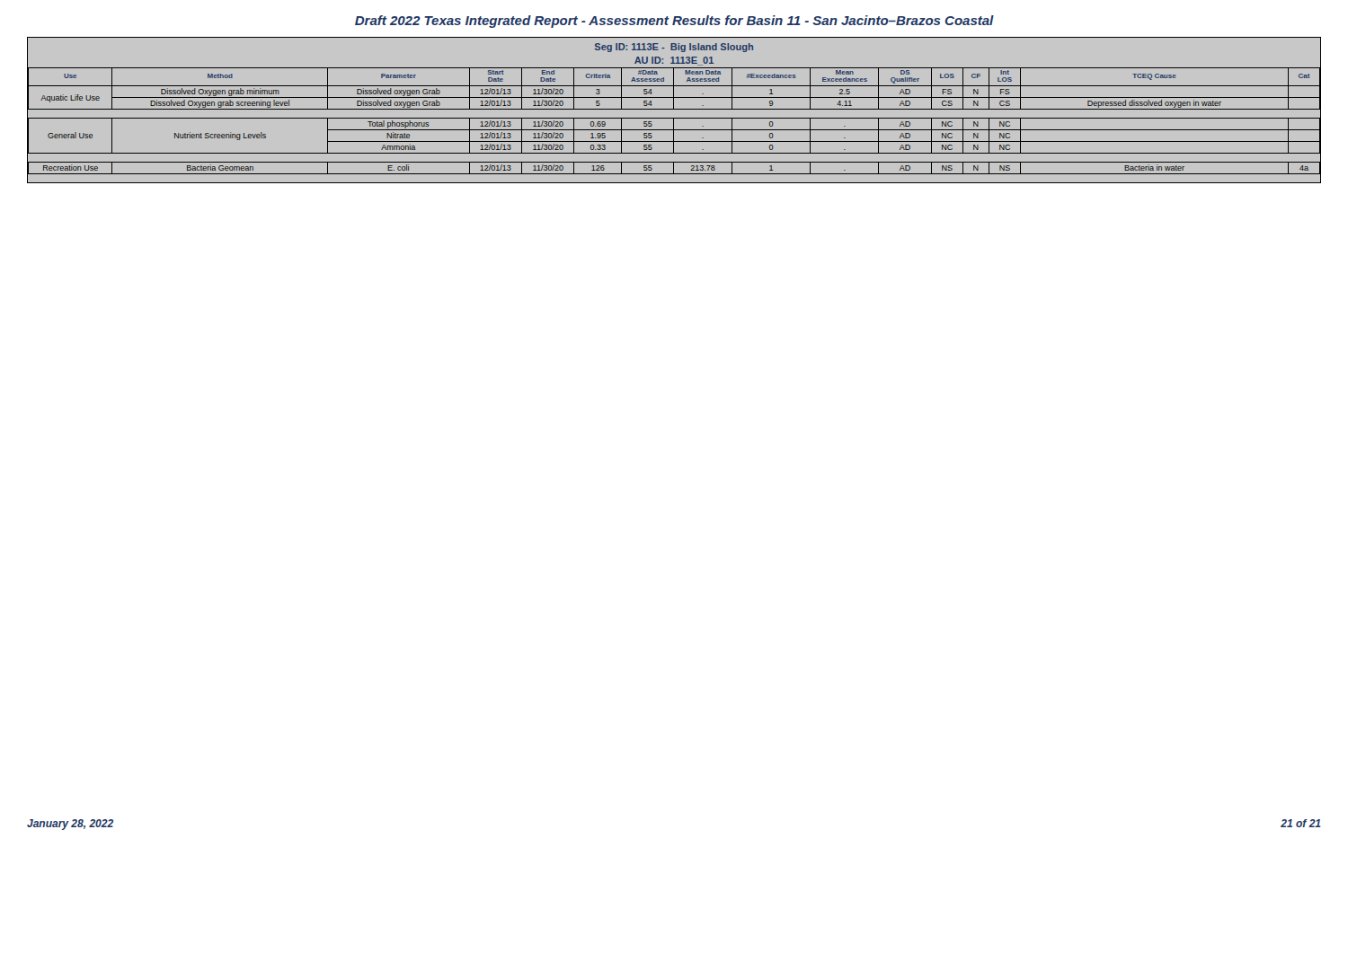Draft 2022 Texas Integrated Report - Assessment Results for Basin 11 - San Jacinto–Brazos Coastal
Seg ID: 1113E - Big Island Slough
AU ID: 1113E_01
| Use | Method | Parameter | Start Date | End Date | Criteria | #Data Assessed | Mean Data Assessed | #Exceedances | Mean Exceedances | DS Qualifier | LOS | CF | Int LOS | TCEQ Cause | Cat |
| --- | --- | --- | --- | --- | --- | --- | --- | --- | --- | --- | --- | --- | --- | --- | --- |
| Aquatic Life Use | Dissolved Oxygen grab minimum | Dissolved oxygen Grab | 12/01/13 | 11/30/20 | 3 | 54 | . | 1 | 2.5 | AD | FS | N | FS | | |
| Dissolved Oxygen grab screening level | Dissolved oxygen Grab | 12/01/13 | 11/30/20 | 5 | 54 | . | 9 | 4.11 | AD | CS | N | CS | Depressed dissolved oxygen in water | |
| General Use | Nutrient Screening Levels | Total phosphorus | 12/01/13 | 11/30/20 | 0.69 | 55 | . | 0 | . | AD | NC | N | NC | | |
| Nitrate | 12/01/13 | 11/30/20 | 1.95 | 55 | . | 0 | . | AD | NC | N | NC | | |
| Ammonia | 12/01/13 | 11/30/20 | 0.33 | 55 | . | 0 | . | AD | NC | N | NC | | |
| Recreation Use | Bacteria Geomean | E. coli | 12/01/13 | 11/30/20 | 126 | 55 | 213.78 | 1 | . | AD | NS | N | NS | Bacteria in water | 4a |
January 28, 2022
21 of 21